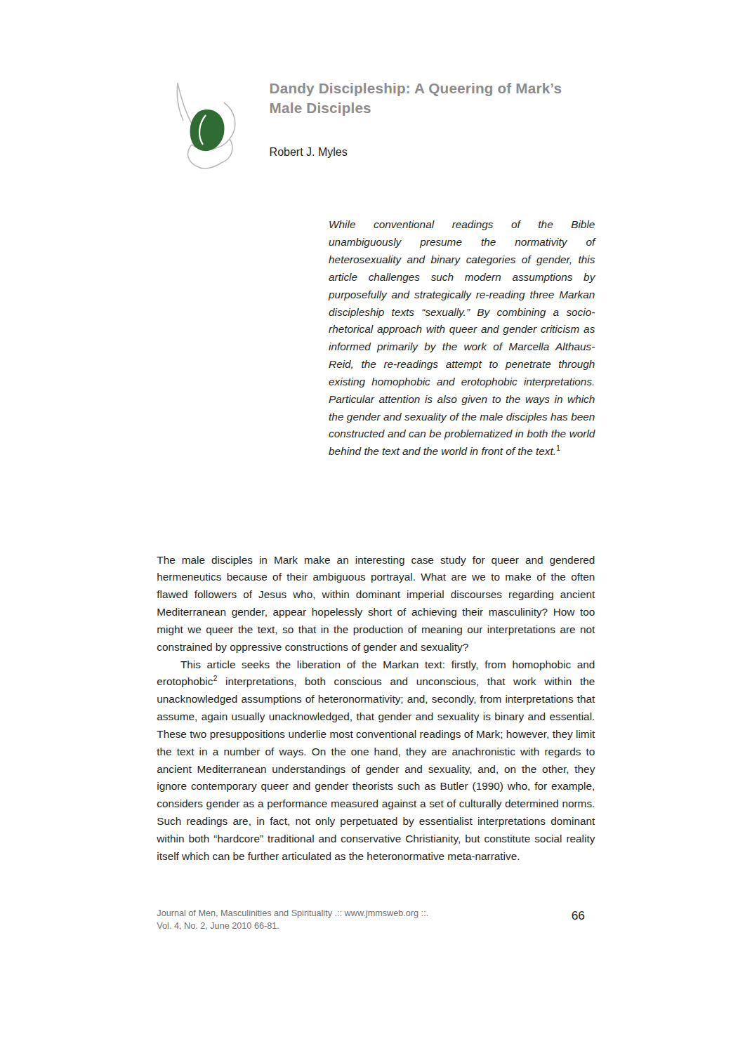Journal emblem
Dandy Discipleship: A Queering of Mark’s
Male Disciples
Robert J. Myles
While conventional readings of the Bible unambiguously presume the normativity of heterosexuality and binary categories of gender, this article challenges such modern assumptions by purposefully and strategically re-reading three Markan discipleship texts “sexually.” By combining a socio-rhetorical approach with queer and gender criticism as informed primarily by the work of Marcella Althaus-Reid, the re-readings attempt to penetrate through existing homophobic and erotophobic interpretations. Particular attention is also given to the ways in which the gender and sexuality of the male disciples has been constructed and can be problematized in both the world behind the text and the world in front of the text.1
The male disciples in Mark make an interesting case study for queer and gendered hermeneutics because of their ambiguous portrayal. What are we to make of the often flawed followers of Jesus who, within dominant imperial discourses regarding ancient Mediterranean gender, appear hopelessly short of achieving their masculinity? How too might we queer the text, so that in the production of meaning our interpretations are not constrained by oppressive constructions of gender and sexuality?
This article seeks the liberation of the Markan text: firstly, from homophobic and erotophobic2 interpretations, both conscious and unconscious, that work within the unacknowledged assumptions of heteronormativity; and, secondly, from interpretations that assume, again usually unacknowledged, that gender and sexuality is binary and essential. These two presuppositions underlie most conventional readings of Mark; however, they limit the text in a number of ways. On the one hand, they are anachronistic with regards to ancient Mediterranean understandings of gender and sexuality, and, on the other, they ignore contemporary queer and gender theorists such as Butler (1990) who, for example, considers gender as a performance measured against a set of culturally determined norms. Such readings are, in fact, not only perpetuated by essentialist interpretations dominant within both “hardcore” traditional and conservative Christianity, but constitute social reality itself which can be further articulated as the heteronormative meta-narrative.
Journal of Men, Masculinities and Spirituality .:: www.jmmsweb.org ::.
Vol. 4, No. 2, June 2010 66-81.
66